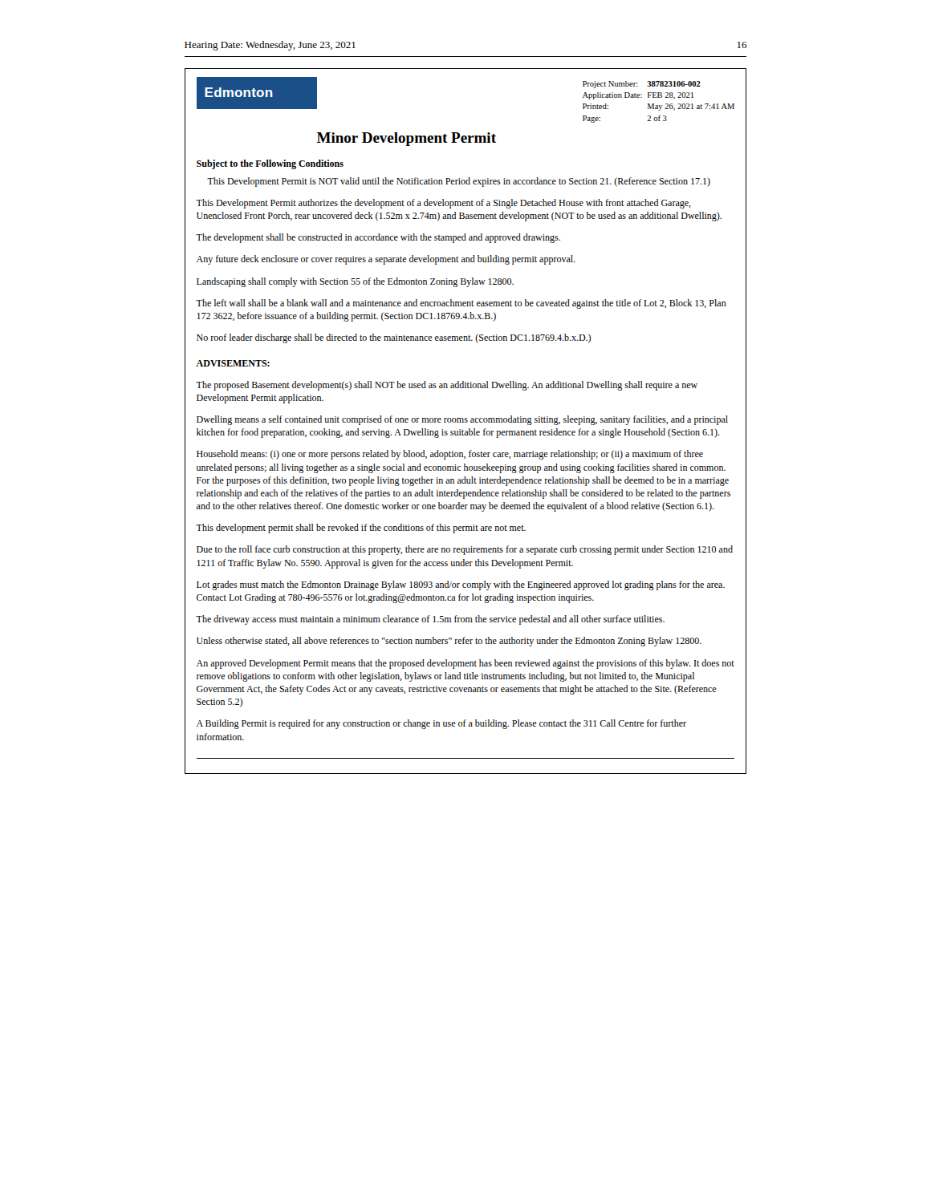Hearing Date: Wednesday, June 23, 2021
16
Edmonton
| Project Number: | 387823106-002 |
| Application Date: | FEB 28, 2021 |
| Printed: | May 26, 2021 at 7:41 AM |
| Page: | 2 of 3 |
Minor Development Permit
Subject to the Following Conditions
This Development Permit is NOT valid until the Notification Period expires in accordance to Section 21. (Reference Section 17.1)
This Development Permit authorizes the development of a development of a Single Detached House with front attached Garage, Unenclosed Front Porch, rear uncovered deck (1.52m x 2.74m) and Basement development (NOT to be used as an additional Dwelling).
The development shall be constructed in accordance with the stamped and approved drawings.
Any future deck enclosure or cover requires a separate development and building permit approval.
Landscaping shall comply with Section 55 of the Edmonton Zoning Bylaw 12800.
The left wall shall be a blank wall and a maintenance and encroachment easement to be caveated against the title of Lot 2, Block 13, Plan 172 3622, before issuance of a building permit. (Section DC1.18769.4.b.x.B.)
No roof leader discharge shall be directed to the maintenance easement. (Section DC1.18769.4.b.x.D.)
ADVISEMENTS:
The proposed Basement development(s) shall NOT be used as an additional Dwelling. An additional Dwelling shall require a new Development Permit application.
Dwelling means a self contained unit comprised of one or more rooms accommodating sitting, sleeping, sanitary facilities, and a principal kitchen for food preparation, cooking, and serving. A Dwelling is suitable for permanent residence for a single Household (Section 6.1).
Household means: (i) one or more persons related by blood, adoption, foster care, marriage relationship; or (ii) a maximum of three unrelated persons; all living together as a single social and economic housekeeping group and using cooking facilities shared in common. For the purposes of this definition, two people living together in an adult interdependence relationship shall be deemed to be in a marriage relationship and each of the relatives of the parties to an adult interdependence relationship shall be considered to be related to the partners and to the other relatives thereof. One domestic worker or one boarder may be deemed the equivalent of a blood relative (Section 6.1).
This development permit shall be revoked if the conditions of this permit are not met.
Due to the roll face curb construction at this property, there are no requirements for a separate curb crossing permit under Section 1210 and 1211 of Traffic Bylaw No. 5590. Approval is given for the access under this Development Permit.
Lot grades must match the Edmonton Drainage Bylaw 18093 and/or comply with the Engineered approved lot grading plans for the area. Contact Lot Grading at 780-496-5576 or lot.grading@edmonton.ca for lot grading inspection inquiries.
The driveway access must maintain a minimum clearance of 1.5m from the service pedestal and all other surface utilities.
Unless otherwise stated, all above references to "section numbers" refer to the authority under the Edmonton Zoning Bylaw 12800.
An approved Development Permit means that the proposed development has been reviewed against the provisions of this bylaw. It does not remove obligations to conform with other legislation, bylaws or land title instruments including, but not limited to, the Municipal Government Act, the Safety Codes Act or any caveats, restrictive covenants or easements that might be attached to the Site. (Reference Section 5.2)
A Building Permit is required for any construction or change in use of a building. Please contact the 311 Call Centre for further information.